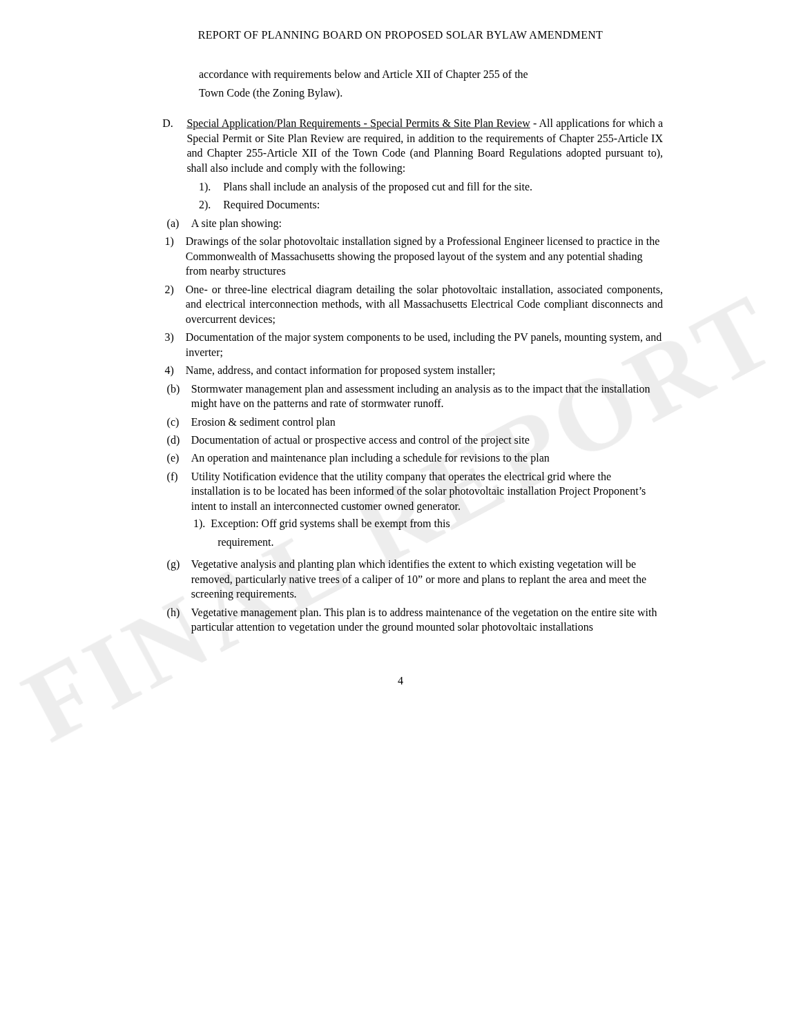FINAL REPORT
REPORT OF PLANNING BOARD ON PROPOSED SOLAR BYLAW AMENDMENT
accordance with requirements below and Article XII of Chapter 255 of the
Town Code (the Zoning Bylaw).
D.
Special Application/Plan Requirements - Special Permits & Site Plan Review - All applications for which a Special Permit or Site Plan Review are required, in addition to the requirements of Chapter 255-Article IX and Chapter 255-Article XII of the Town Code (and Planning Board Regulations adopted pursuant to), shall also include and comply with the following:
1). Plans shall include an analysis of the proposed cut and fill for the site.
2). Required Documents:
(a) A site plan showing:
1) Drawings of the solar photovoltaic installation signed by a Professional Engineer licensed to practice in the Commonwealth of Massachusetts showing the proposed layout of the system and any potential shading from nearby structures
2) One- or three-line electrical diagram detailing the solar photovoltaic installation, associated components, and electrical interconnection methods, with all Massachusetts Electrical Code compliant disconnects and overcurrent devices;
3) Documentation of the major system components to be used, including the PV panels, mounting system, and inverter;
4) Name, address, and contact information for proposed system installer;
(b) Stormwater management plan and assessment including an analysis as to the impact that the installation might have on the patterns and rate of stormwater runoff.
(c) Erosion & sediment control plan
(d) Documentation of actual or prospective access and control of the project site
(e) An operation and maintenance plan including a schedule for revisions to the plan
(f) Utility Notification evidence that the utility company that operates the electrical grid where the installation is to be located has been informed of the solar photovoltaic installation Project Proponent’s intent to install an interconnected customer owned generator.
1). Exception: Off grid systems shall be exempt from this
requirement.
(g) Vegetative analysis and planting plan which identifies the extent to which existing vegetation will be removed, particularly native trees of a caliper of 10” or more and plans to replant the area and meet the screening requirements.
(h) Vegetative management plan. This plan is to address maintenance of the vegetation on the entire site with particular attention to vegetation under the ground mounted solar photovoltaic installations
4